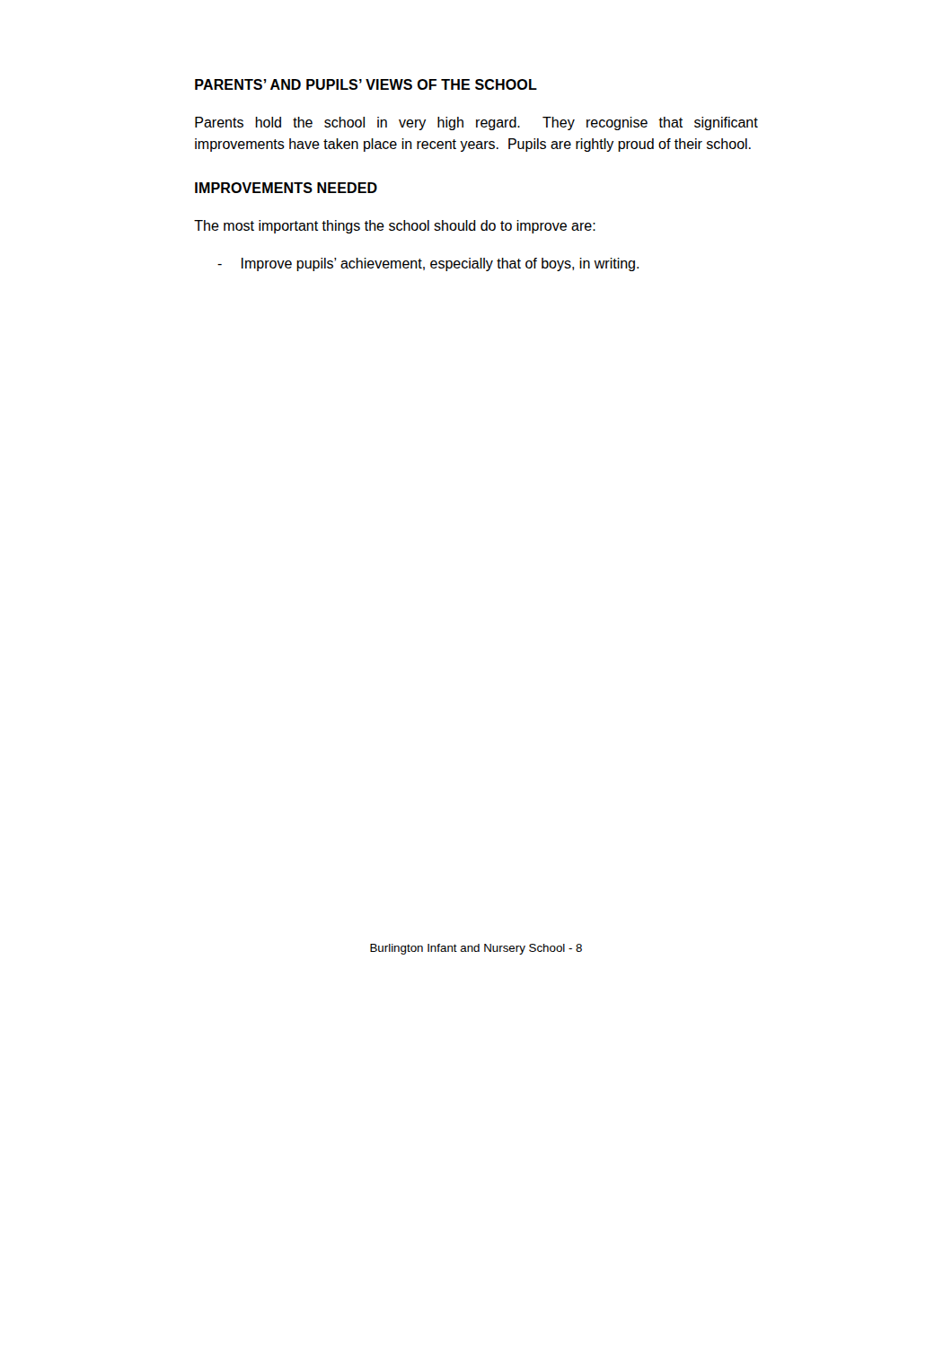PARENTS’ AND PUPILS’ VIEWS OF THE SCHOOL
Parents hold the school in very high regard. They recognise that significant improvements have taken place in recent years. Pupils are rightly proud of their school.
IMPROVEMENTS NEEDED
The most important things the school should do to improve are:
Improve pupils’ achievement, especially that of boys, in writing.
Burlington Infant and Nursery School - 8